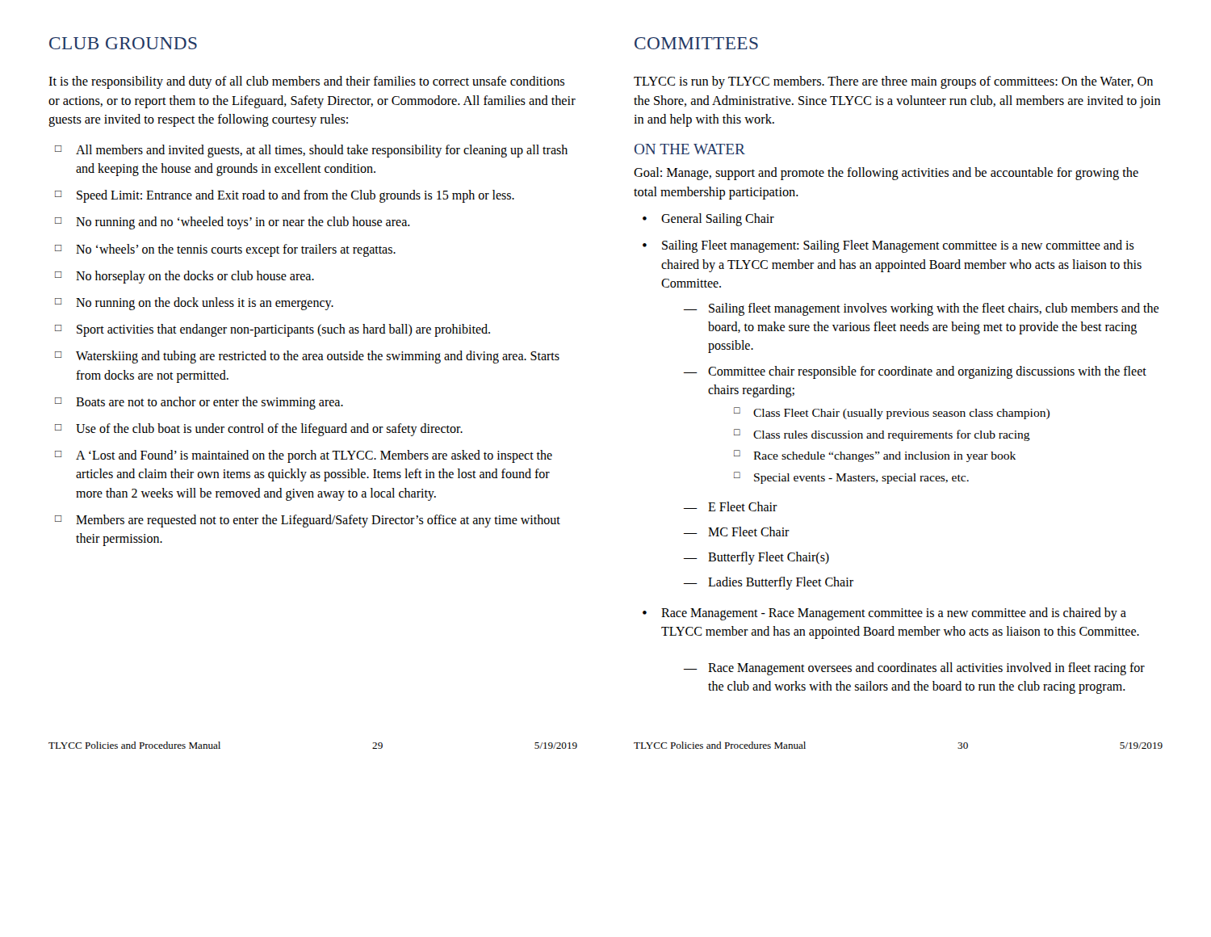CLUB GROUNDS
It is the responsibility and duty of all club members and their families to correct unsafe conditions or actions, or to report them to the Lifeguard, Safety Director, or Commodore. All families and their guests are invited to respect the following courtesy rules:
All members and invited guests, at all times, should take responsibility for cleaning up all trash and keeping the house and grounds in excellent condition.
Speed Limit: Entrance and Exit road to and from the Club grounds is 15 mph or less.
No running and no ‘wheeled toys’ in or near the club house area.
No ‘wheels’ on the tennis courts except for trailers at regattas.
No horseplay on the docks or club house area.
No running on the dock unless it is an emergency.
Sport activities that endanger non-participants (such as hard ball) are prohibited.
Waterskiing and tubing are restricted to the area outside the swimming and diving area. Starts from docks are not permitted.
Boats are not to anchor or enter the swimming area.
Use of the club boat is under control of the lifeguard and or safety director.
A ‘Lost and Found’ is maintained on the porch at TLYCC. Members are asked to inspect the articles and claim their own items as quickly as possible. Items left in the lost and found for more than 2 weeks will be removed and given away to a local charity.
Members are requested not to enter the Lifeguard/Safety Director’s office at any time without their permission.
COMMITTEES
TLYCC is run by TLYCC members. There are three main groups of committees: On the Water, On the Shore, and Administrative. Since TLYCC is a volunteer run club, all members are invited to join in and help with this work.
ON THE WATER
Goal: Manage, support and promote the following activities and be accountable for growing the total membership participation.
General Sailing Chair
Sailing Fleet management: Sailing Fleet Management committee is a new committee and is chaired by a TLYCC member and has an appointed Board member who acts as liaison to this Committee.
Sailing fleet management involves working with the fleet chairs, club members and the board, to make sure the various fleet needs are being met to provide the best racing possible.
Committee chair responsible for coordinate and organizing discussions with the fleet chairs regarding;
Class Fleet Chair (usually previous season class champion)
Class rules discussion and requirements for club racing
Race schedule “changes” and inclusion in year book
Special events - Masters, special races, etc.
E Fleet Chair
MC Fleet Chair
Butterfly Fleet Chair(s)
Ladies Butterfly Fleet Chair
Race Management - Race Management committee is a new committee and is chaired by a TLYCC member and has an appointed Board member who acts as liaison to this Committee.
Race Management oversees and coordinates all activities involved in fleet racing for the club and works with the sailors and the board to run the club racing program.
TLYCC Policies and Procedures Manual 29 5/19/2019
TLYCC Policies and Procedures Manual 30 5/19/2019